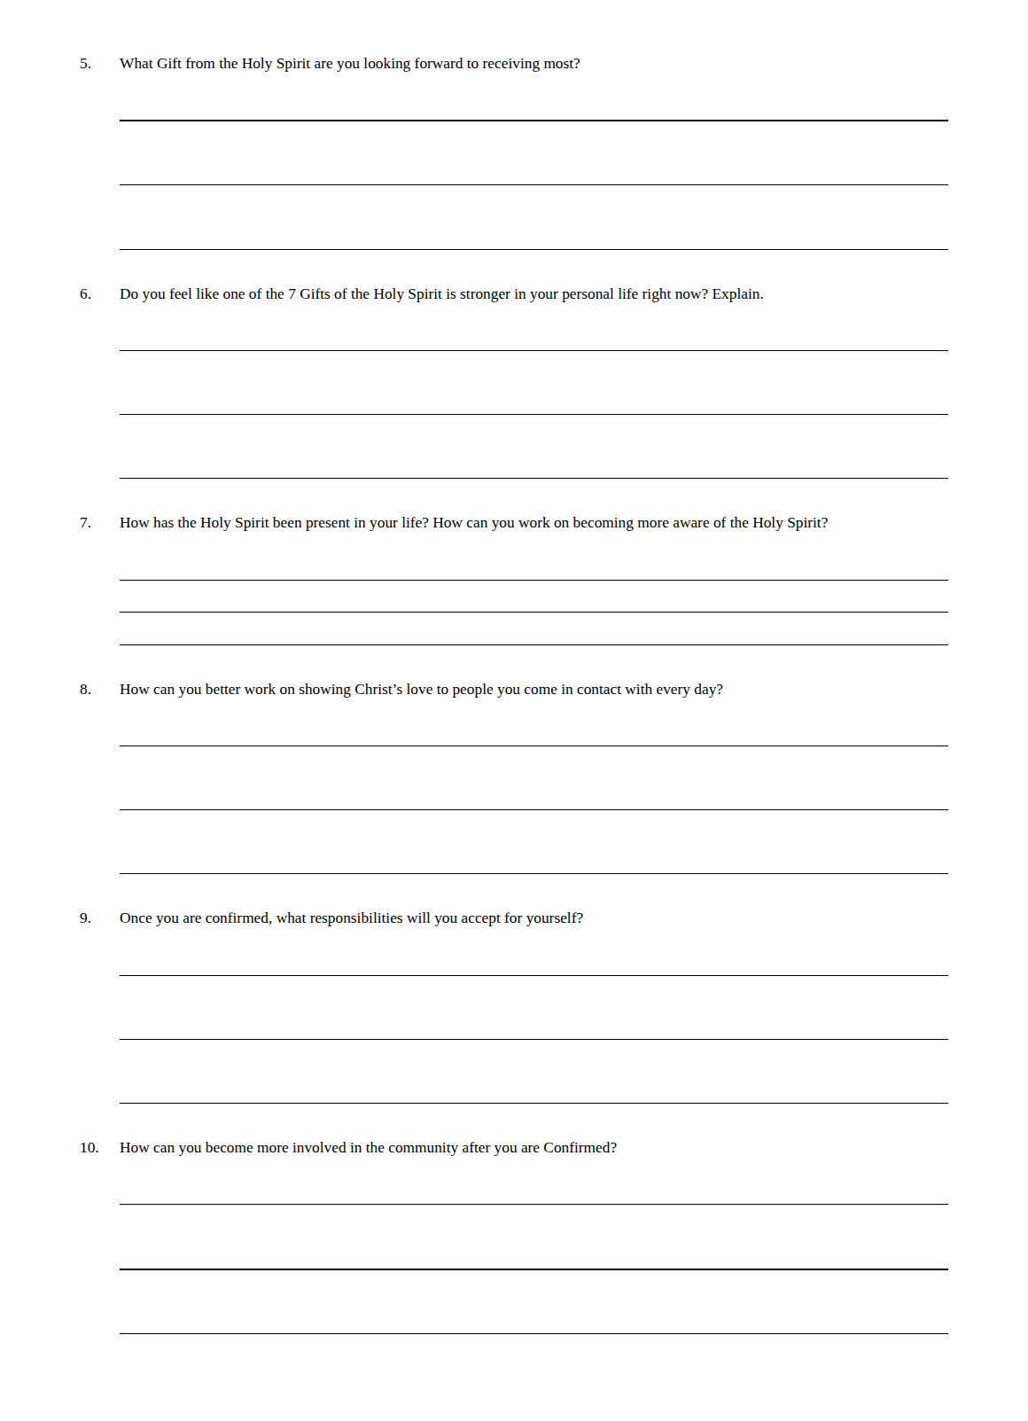What Gift from the Holy Spirit are you looking forward to receiving most?
Do you feel like one of the 7 Gifts of the Holy Spirit is stronger in your personal life right now? Explain.
How has the Holy Spirit been present in your life? How can you work on becoming more aware of the Holy Spirit?
How can you better work on showing Christ’s love to people you come in contact with every day?
Once you are confirmed, what responsibilities will you accept for yourself?
How can you become more involved in the community after you are Confirmed?